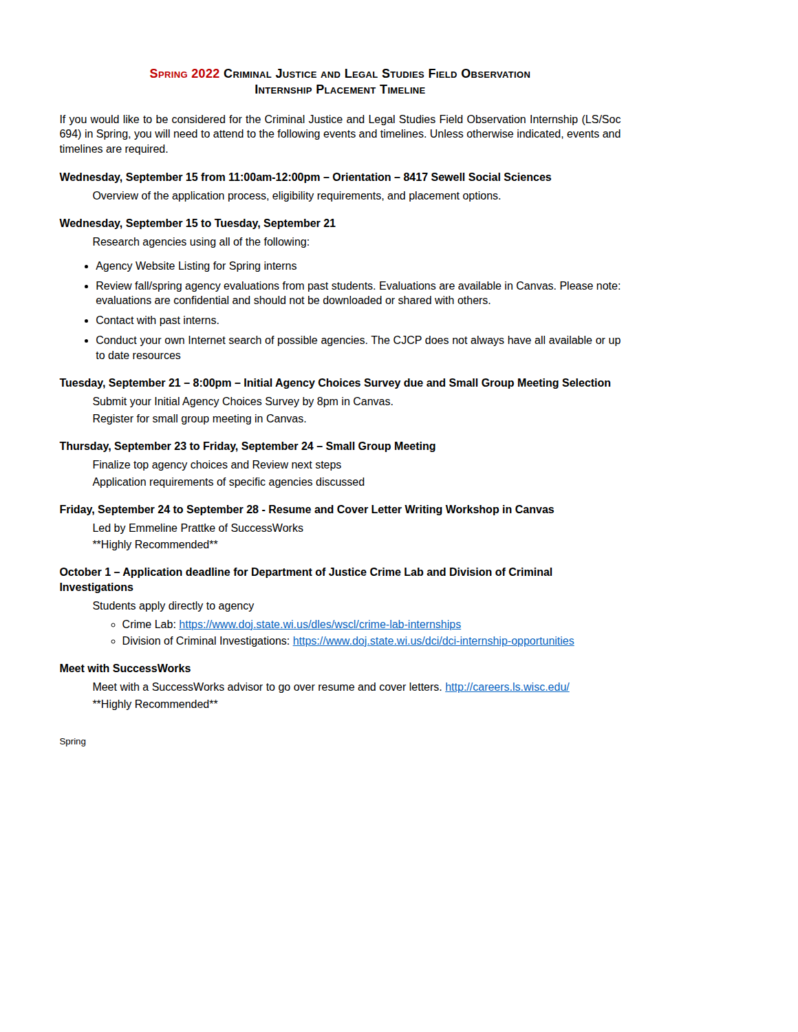Spring 2022 Criminal Justice and Legal Studies Field Observation
Internship Placement Timeline
If you would like to be considered for the Criminal Justice and Legal Studies Field Observation Internship (LS/Soc 694) in Spring, you will need to attend to the following events and timelines. Unless otherwise indicated, events and timelines are required.
Wednesday, September 15 from 11:00am-12:00pm – Orientation – 8417 Sewell Social Sciences
Overview of the application process, eligibility requirements, and placement options.
Wednesday, September 15 to Tuesday, September 21
Research agencies using all of the following:
Agency Website Listing for Spring interns
Review fall/spring agency evaluations from past students. Evaluations are available in Canvas. Please note: evaluations are confidential and should not be downloaded or shared with others.
Contact with past interns.
Conduct your own Internet search of possible agencies. The CJCP does not always have all available or up to date resources
Tuesday, September 21 – 8:00pm – Initial Agency Choices Survey due and Small Group Meeting Selection
Submit your Initial Agency Choices Survey by 8pm in Canvas.
Register for small group meeting in Canvas.
Thursday, September 23 to Friday, September 24 – Small Group Meeting
Finalize top agency choices and Review next steps
Application requirements of specific agencies discussed
Friday, September 24 to September 28 - Resume and Cover Letter Writing Workshop in Canvas
Led by Emmeline Prattke of SuccessWorks
**Highly Recommended**
October 1 – Application deadline for Department of Justice Crime Lab and Division of Criminal Investigations
Students apply directly to agency
Crime Lab: https://www.doj.state.wi.us/dles/wscl/crime-lab-internships
Division of Criminal Investigations: https://www.doj.state.wi.us/dci/dci-internship-opportunities
Meet with SuccessWorks
Meet with a SuccessWorks advisor to go over resume and cover letters. http://careers.ls.wisc.edu/
**Highly Recommended**
Spring